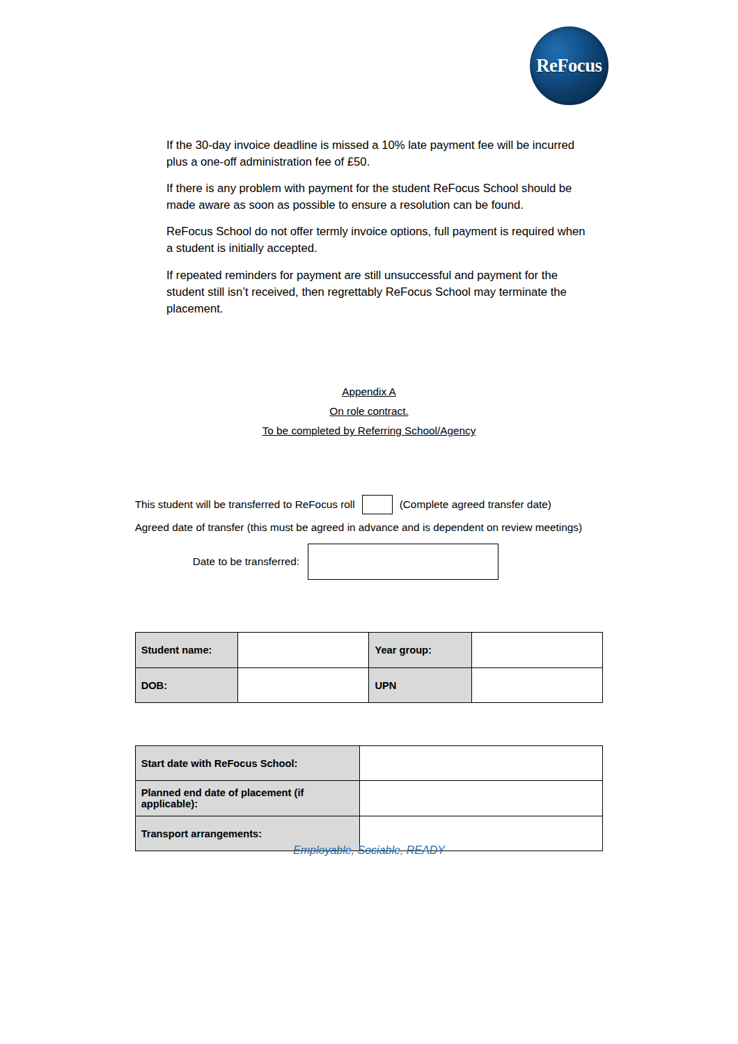ReFocus
If the 30-day invoice deadline is missed a 10% late payment fee will be incurred plus a one-off administration fee of £50.
If there is any problem with payment for the student ReFocus School should be made aware as soon as possible to ensure a resolution can be found.
ReFocus School do not offer termly invoice options, full payment is required when a student is initially accepted.
If repeated reminders for payment are still unsuccessful and payment for the student still isn’t received, then regrettably ReFocus School may terminate the placement.
Appendix A
On role contract.
To be completed by Referring School/Agency
This student will be transferred to ReFocus roll (Complete agreed transfer date)
Agreed date of transfer (this must be agreed in advance and is dependent on review meetings)
Date to be transferred:
| Student name: | | Year group: | |
| DOB: | | UPN | |
| Start date with ReFocus School: | |
| Planned end date of placement (if applicable): | |
| Transport arrangements: | |
Employable, Sociable, READY